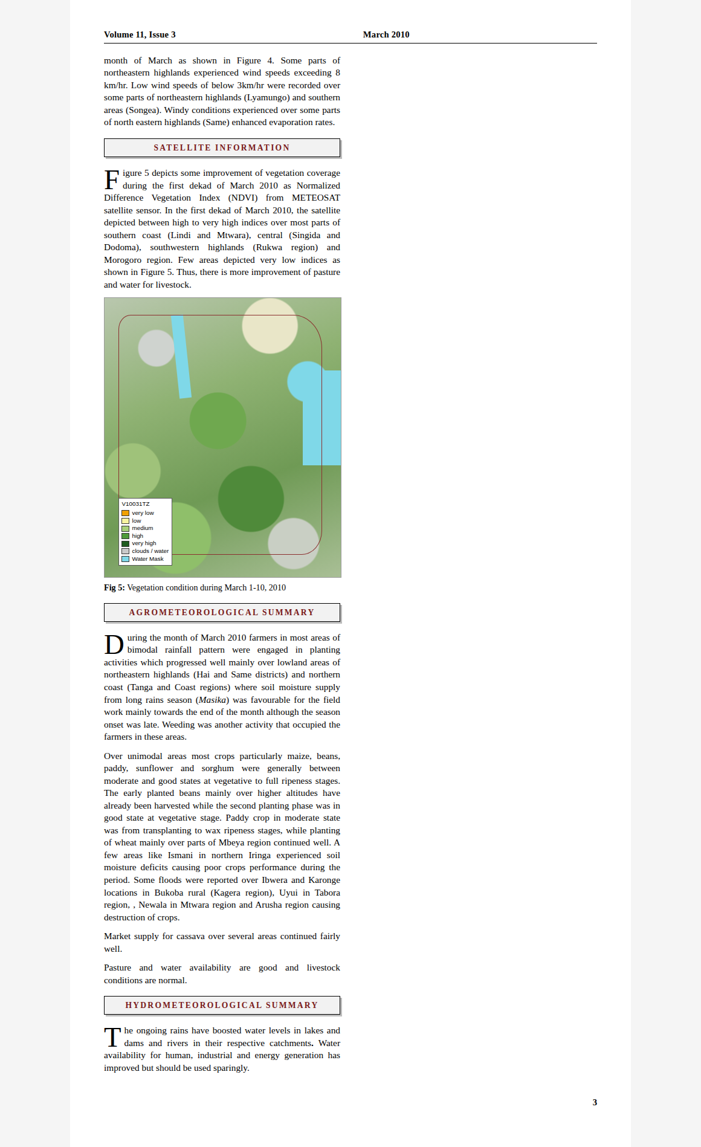Volume 11, Issue 3 March 2010
month of March as shown in Figure 4. Some parts of northeastern highlands experienced wind speeds exceeding 8 km/hr. Low wind speeds of below 3km/hr were recorded over some parts of northeastern highlands (Lyamungo) and southern areas (Songea). Windy conditions experienced over some parts of north eastern highlands (Same) enhanced evaporation rates.
SATELLITE INFORMATION
Figure 5 depicts some improvement of vegetation coverage during the first dekad of March 2010 as Normalized Difference Vegetation Index (NDVI) from METEOSAT satellite sensor. In the first dekad of March 2010, the satellite depicted between high to very high indices over most parts of southern coast (Lindi and Mtwara), central (Singida and Dodoma), southwestern highlands (Rukwa region) and Morogoro region. Few areas depicted very low indices as shown in Figure 5. Thus, there is more improvement of pasture and water for livestock.
V10031TZ
very low
low
medium
high
very high
clouds / water
Water Mask
Fig 5: Vegetation condition during March 1-10, 2010
AGROMETEOROLOGICAL SUMMARY
During the month of March 2010 farmers in most areas of bimodal rainfall pattern were engaged in planting activities which progressed well mainly over lowland areas of northeastern highlands (Hai and Same districts) and northern coast (Tanga and Coast regions) where soil moisture supply from long rains season (Masika) was favourable for the field work mainly towards the end of the month although the season onset was late. Weeding was another activity that occupied the farmers in these areas.
Over unimodal areas most crops particularly maize, beans, paddy, sunflower and sorghum were generally between moderate and good states at vegetative to full ripeness stages. The early planted beans mainly over higher altitudes have already been harvested while the second planting phase was in good state at vegetative stage. Paddy crop in moderate state was from transplanting to wax ripeness stages, while planting of wheat mainly over parts of Mbeya region continued well. A few areas like Ismani in northern Iringa experienced soil moisture deficits causing poor crops performance during the period. Some floods were reported over Ibwera and Karonge locations in Bukoba rural (Kagera region), Uyui in Tabora region, , Newala in Mtwara region and Arusha region causing destruction of crops.
Market supply for cassava over several areas continued fairly well.
Pasture and water availability are good and livestock conditions are normal.
HYDROMETEOROLOGICAL SUMMARY
The ongoing rains have boosted water levels in lakes and dams and rivers in their respective catchments. Water availability for human, industrial and energy generation has improved but should be used sparingly.
3